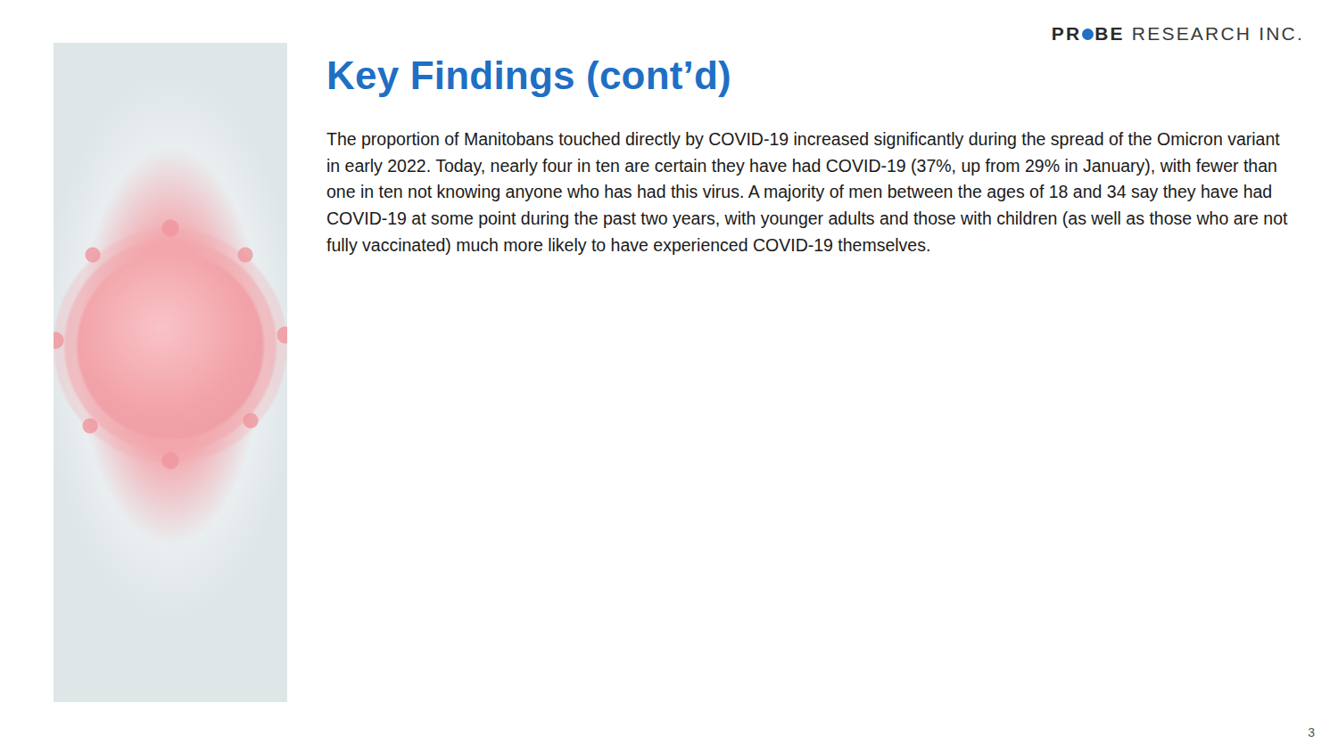PR BE RESEARCH INC.
Key Findings (cont’d)
The proportion of Manitobans touched directly by COVID-19 increased significantly during the spread of the Omicron variant in early 2022. Today, nearly four in ten are certain they have had COVID-19 (37%, up from 29% in January), with fewer than one in ten not knowing anyone who has had this virus. A majority of men between the ages of 18 and 34 say they have had COVID-19 at some point during the past two years, with younger adults and those with children (as well as those who are not fully vaccinated) much more likely to have experienced COVID-19 themselves.
3